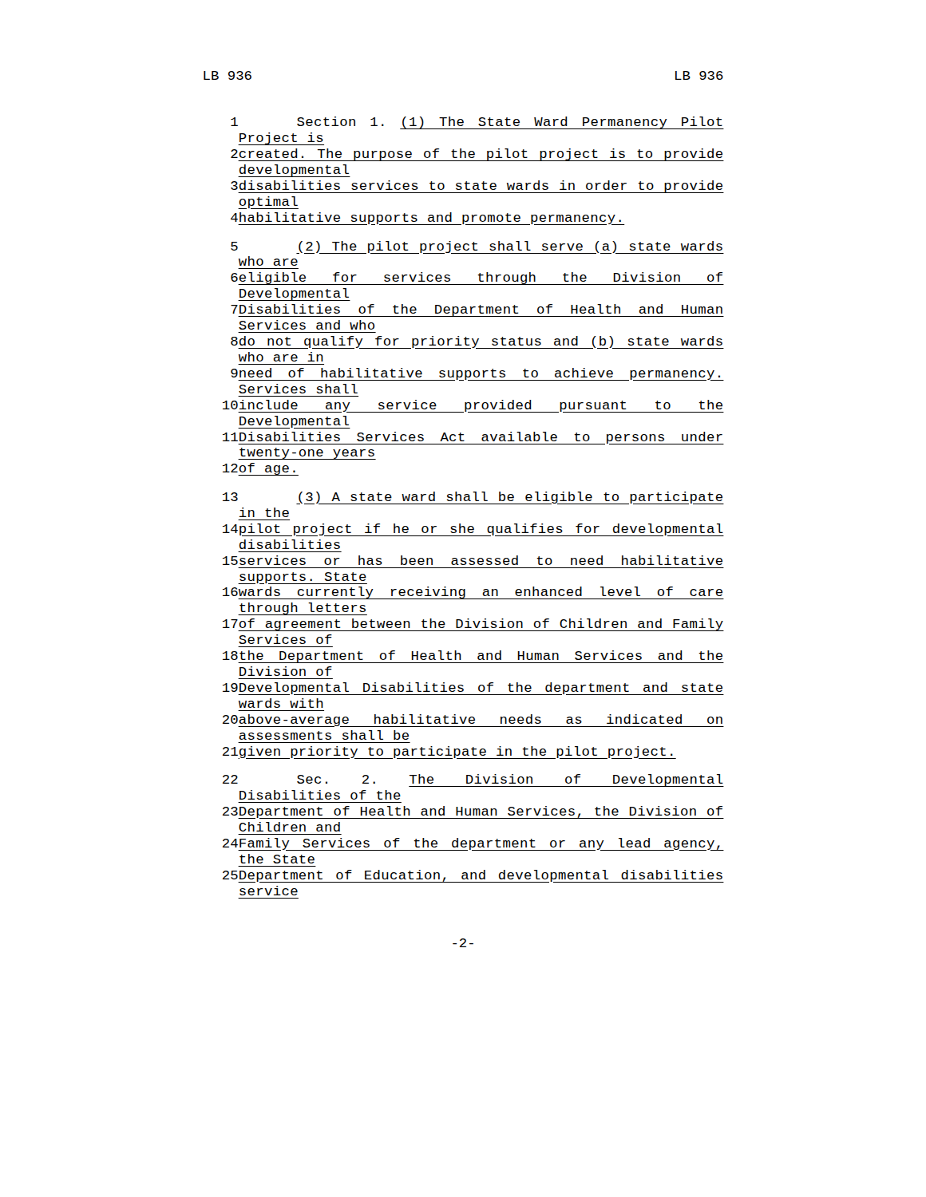LB 936 LB 936
| 1 | Section 1. (1) The State Ward Permanency Pilot Project is |
| 2 | created. The purpose of the pilot project is to provide developmental |
| 3 | disabilities services to state wards in order to provide optimal |
| 4 | habilitative supports and promote permanency. |
| 5 | (2) The pilot project shall serve (a) state wards who are |
| 6 | eligible for services through the Division of Developmental |
| 7 | Disabilities of the Department of Health and Human Services and who |
| 8 | do not qualify for priority status and (b) state wards who are in |
| 9 | need of habilitative supports to achieve permanency. Services shall |
| 10 | include any service provided pursuant to the Developmental |
| 11 | Disabilities Services Act available to persons under twenty-one years |
| 12 | of age. |
| 13 | (3) A state ward shall be eligible to participate in the |
| 14 | pilot project if he or she qualifies for developmental disabilities |
| 15 | services or has been assessed to need habilitative supports. State |
| 16 | wards currently receiving an enhanced level of care through letters |
| 17 | of agreement between the Division of Children and Family Services of |
| 18 | the Department of Health and Human Services and the Division of |
| 19 | Developmental Disabilities of the department and state wards with |
| 20 | above-average habilitative needs as indicated on assessments shall be |
| 21 | given priority to participate in the pilot project. |
| 22 | Sec. 2. The Division of Developmental Disabilities of the |
| 23 | Department of Health and Human Services, the Division of Children and |
| 24 | Family Services of the department or any lead agency, the State |
| 25 | Department of Education, and developmental disabilities service |
-2-